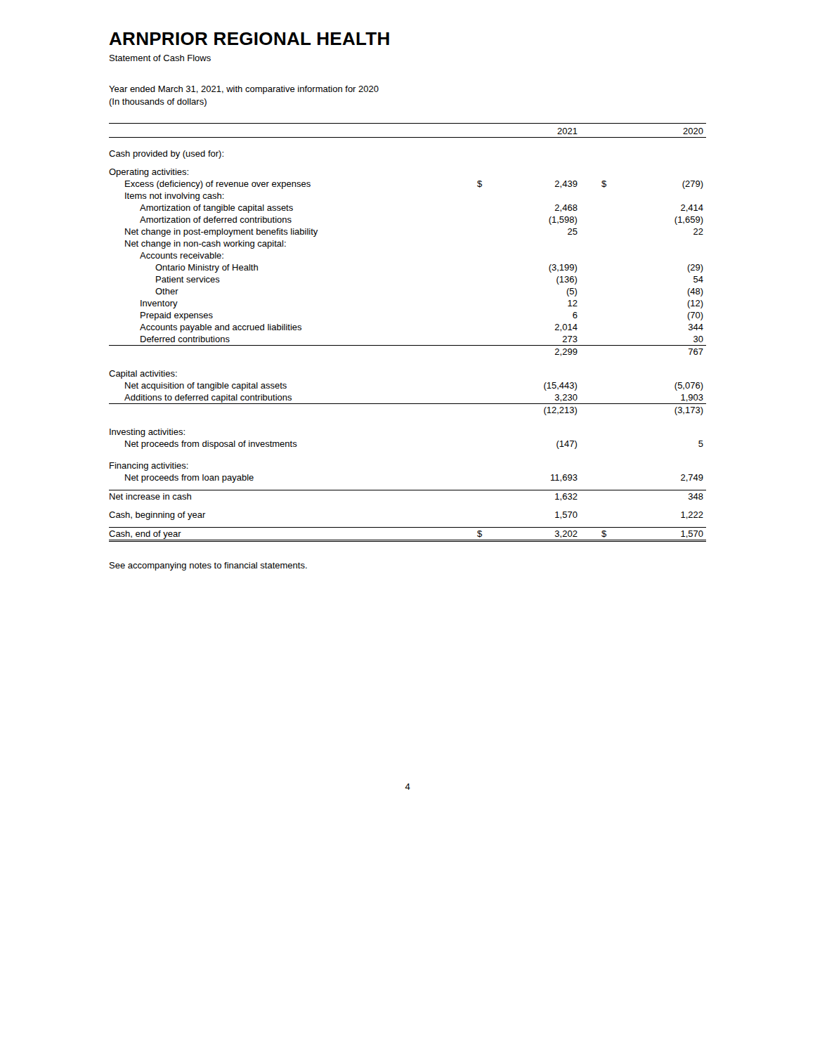ARNPRIOR REGIONAL HEALTH
Statement of Cash Flows
Year ended March 31, 2021, with comparative information for 2020
(In thousands of dollars)
| | | 2021 | | 2020 |
| Cash provided by (used for): | | | | |
| Operating activities: | | | | |
| Excess (deficiency) of revenue over expenses | $ | 2,439 | $ | (279) |
| Items not involving cash: | | | | |
| Amortization of tangible capital assets | | 2,468 | | 2,414 |
| Amortization of deferred contributions | | (1,598) | | (1,659) |
| Net change in post-employment benefits liability | | 25 | | 22 |
| Net change in non-cash working capital: | | | | |
| Accounts receivable: | | | | |
| Ontario Ministry of Health | | (3,199) | | (29) |
| Patient services | | (136) | | 54 |
| Other | | (5) | | (48) |
| Inventory | | 12 | | (12) |
| Prepaid expenses | | 6 | | (70) |
| Accounts payable and accrued liabilities | | 2,014 | | 344 |
| Deferred contributions | | 273 | | 30 |
| | | 2,299 | | 767 |
| Capital activities: | | | | |
| Net acquisition of tangible capital assets | | (15,443) | | (5,076) |
| Additions to deferred capital contributions | | 3,230 | | 1,903 |
| | | (12,213) | | (3,173) |
| Investing activities: | | | | |
| Net proceeds from disposal of investments | | (147) | | 5 |
| Financing activities: | | | | |
| Net proceeds from loan payable | | 11,693 | | 2,749 |
| Net increase in cash | | 1,632 | | 348 |
| Cash, beginning of year | | 1,570 | | 1,222 |
| Cash, end of year | $ | 3,202 | $ | 1,570 |
See accompanying notes to financial statements.
4